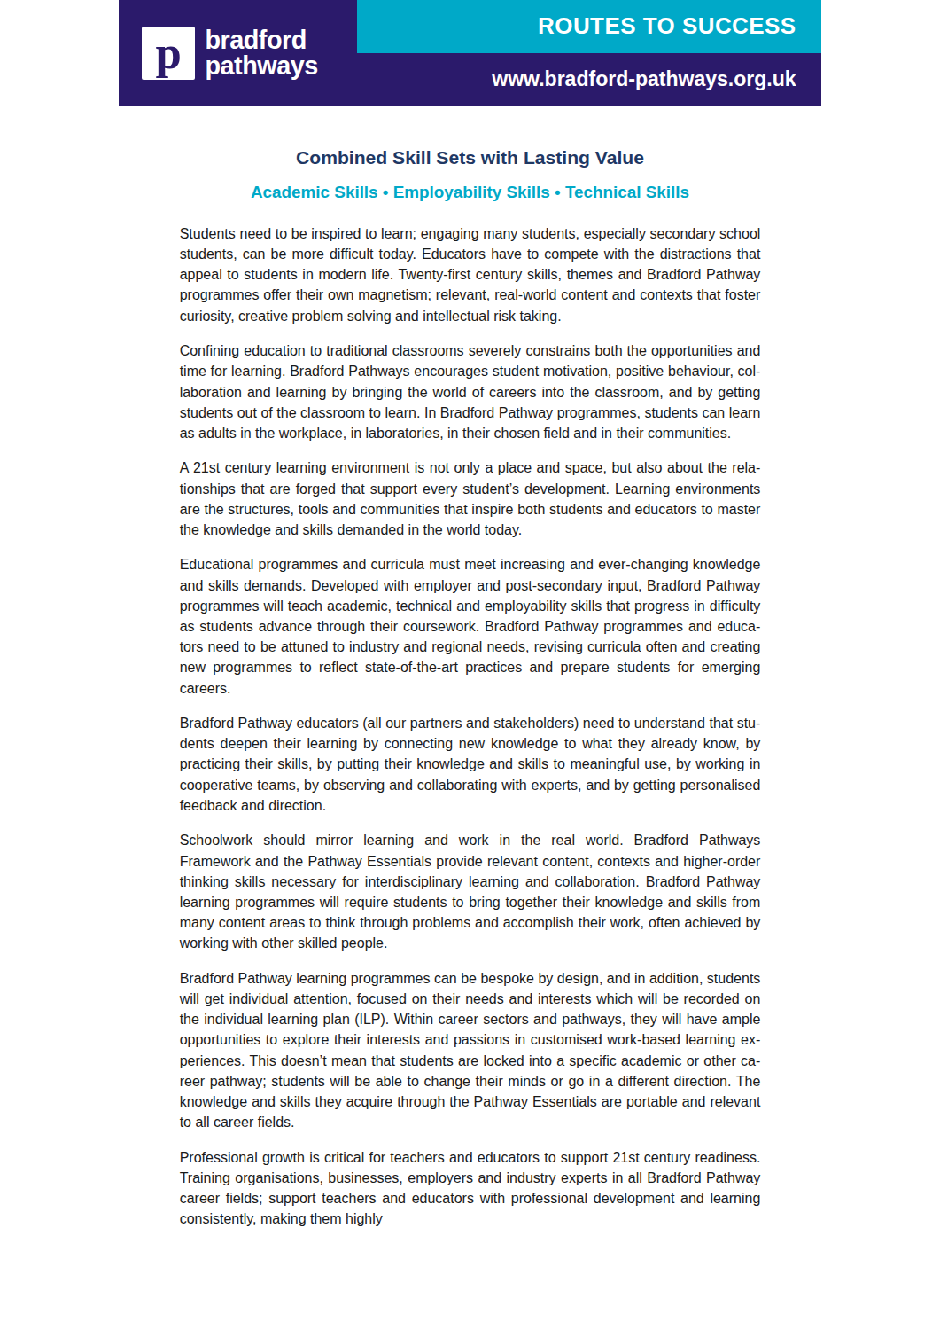p
bradford
pathways
ROUTES TO SUCCESS
www.bradford-pathways.org.uk
Combined Skill Sets with Lasting Value
Academic Skills • Employability Skills • Technical Skills
Students need to be inspired to learn; engaging many students, especially secondary school students, can be more difficult today. Educators have to compete with the distractions that appeal to students in modern life. Twenty-first century skills, themes and Bradford Pathway programmes offer their own magnetism; relevant, real-world content and contexts that foster curiosity, creative problem solving and intellectual risk taking.
Confining education to traditional classrooms severely constrains both the opportunities and time for learning. Bradford Pathways encourages student motivation, positive behaviour, collaboration and learning by bringing the world of careers into the classroom, and by getting students out of the classroom to learn. In Bradford Pathway programmes, students can learn as adults in the workplace, in laboratories, in their chosen field and in their communities.
A 21st century learning environment is not only a place and space, but also about the relationships that are forged that support every student’s development. Learning environments are the structures, tools and communities that inspire both students and educators to master the knowledge and skills demanded in the world today.
Educational programmes and curricula must meet increasing and ever-changing knowledge and skills demands. Developed with employer and post-secondary input, Bradford Pathway programmes will teach academic, technical and employability skills that progress in difficulty as students advance through their coursework. Bradford Pathway programmes and educators need to be attuned to industry and regional needs, revising curricula often and creating new programmes to reflect state-of-the-art practices and prepare students for emerging careers.
Bradford Pathway educators (all our partners and stakeholders) need to understand that students deepen their learning by connecting new knowledge to what they already know, by practicing their skills, by putting their knowledge and skills to meaningful use, by working in cooperative teams, by observing and collaborating with experts, and by getting personalised feedback and direction.
Schoolwork should mirror learning and work in the real world. Bradford Pathways Framework and the Pathway Essentials provide relevant content, contexts and higher-order thinking skills necessary for interdisciplinary learning and collaboration. Bradford Pathway learning programmes will require students to bring together their knowledge and skills from many content areas to think through problems and accomplish their work, often achieved by working with other skilled people.
Bradford Pathway learning programmes can be bespoke by design, and in addition, students will get individual attention, focused on their needs and interests which will be recorded on the individual learning plan (ILP). Within career sectors and pathways, they will have ample opportunities to explore their interests and passions in customised work-based learning experiences. This doesn’t mean that students are locked into a specific academic or other career pathway; students will be able to change their minds or go in a different direction. The knowledge and skills they acquire through the Pathway Essentials are portable and relevant to all career fields.
Professional growth is critical for teachers and educators to support 21st century readiness. Training organisations, businesses, employers and industry experts in all Bradford Pathway career fields; support teachers and educators with professional development and learning consistently, making them highly